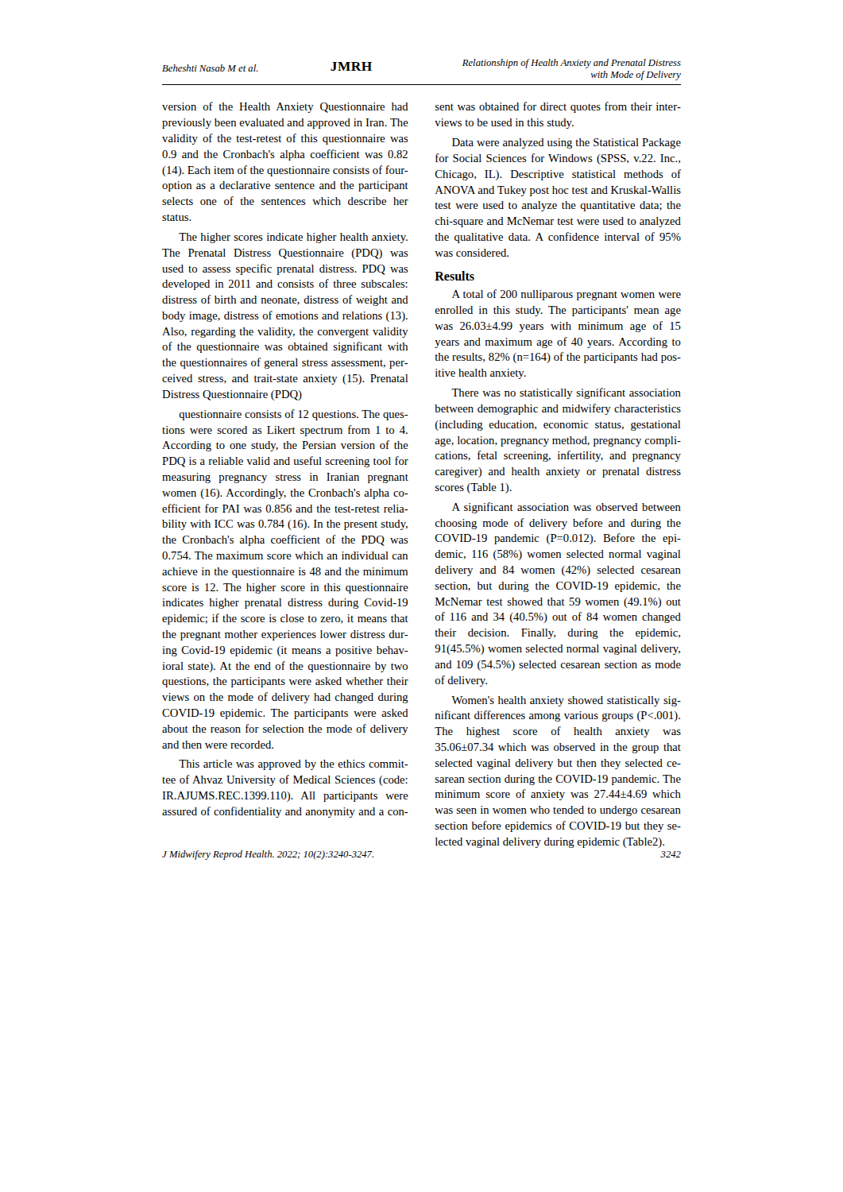Beheshti Nasab M et al.
JMRH
Relationshipn of Health Anxiety and Prenatal Distress with Mode of Delivery
version of the Health Anxiety Questionnaire had previously been evaluated and approved in Iran. The validity of the test-retest of this questionnaire was 0.9 and the Cronbach's alpha coefficient was 0.82 (14). Each item of the questionnaire consists of four-option as a declarative sentence and the participant selects one of the sentences which describe her status.
The higher scores indicate higher health anxiety. The Prenatal Distress Questionnaire (PDQ) was used to assess specific prenatal distress. PDQ was developed in 2011 and consists of three subscales: distress of birth and neonate, distress of weight and body image, distress of emotions and relations (13). Also, regarding the validity, the convergent validity of the questionnaire was obtained significant with the questionnaires of general stress assessment, perceived stress, and trait-state anxiety (15). Prenatal Distress Questionnaire (PDQ)
questionnaire consists of 12 questions. The questions were scored as Likert spectrum from 1 to 4. According to one study, the Persian version of the PDQ is a reliable valid and useful screening tool for measuring pregnancy stress in Iranian pregnant women (16). Accordingly, the Cronbach's alpha coefficient for PAI was 0.856 and the test-retest reliability with ICC was 0.784 (16). In the present study, the Cronbach's alpha coefficient of the PDQ was 0.754. The maximum score which an individual can achieve in the questionnaire is 48 and the minimum score is 12. The higher score in this questionnaire indicates higher prenatal distress during Covid-19 epidemic; if the score is close to zero, it means that the pregnant mother experiences lower distress during Covid-19 epidemic (it means a positive behavioral state). At the end of the questionnaire by two questions, the participants were asked whether their views on the mode of delivery had changed during COVID-19 epidemic. The participants were asked about the reason for selection the mode of delivery and then were recorded.
This article was approved by the ethics committee of Ahvaz University of Medical Sciences (code: IR.AJUMS.REC.1399.110). All participants were assured of confidentiality and anonymity and a consent was obtained for direct quotes from their interviews to be used in this study.
Data were analyzed using the Statistical Package for Social Sciences for Windows (SPSS, v.22. Inc., Chicago, IL). Descriptive statistical methods of ANOVA and Tukey post hoc test and Kruskal-Wallis test were used to analyze the quantitative data; the chi-square and McNemar test were used to analyzed the qualitative data. A confidence interval of 95% was considered.
Results
A total of 200 nulliparous pregnant women were enrolled in this study. The participants' mean age was 26.03±4.99 years with minimum age of 15 years and maximum age of 40 years. According to the results, 82% (n=164) of the participants had positive health anxiety.
There was no statistically significant association between demographic and midwifery characteristics (including education, economic status, gestational age, location, pregnancy method, pregnancy complications, fetal screening, infertility, and pregnancy caregiver) and health anxiety or prenatal distress scores (Table 1).
A significant association was observed between choosing mode of delivery before and during the COVID-19 pandemic (P=0.012). Before the epidemic, 116 (58%) women selected normal vaginal delivery and 84 women (42%) selected cesarean section, but during the COVID-19 epidemic, the McNemar test showed that 59 women (49.1%) out of 116 and 34 (40.5%) out of 84 women changed their decision. Finally, during the epidemic, 91(45.5%) women selected normal vaginal delivery, and 109 (54.5%) selected cesarean section as mode of delivery.
Women's health anxiety showed statistically significant differences among various groups (P<.001). The highest score of health anxiety was 35.06±07.34 which was observed in the group that selected vaginal delivery but then they selected cesarean section during the COVID-19 pandemic. The minimum score of anxiety was 27.44±4.69 which was seen in women who tended to undergo cesarean section before epidemics of COVID-19 but they selected vaginal delivery during epidemic (Table2).
J Midwifery Reprod Health. 2022; 10(2):3240-3247.
3242